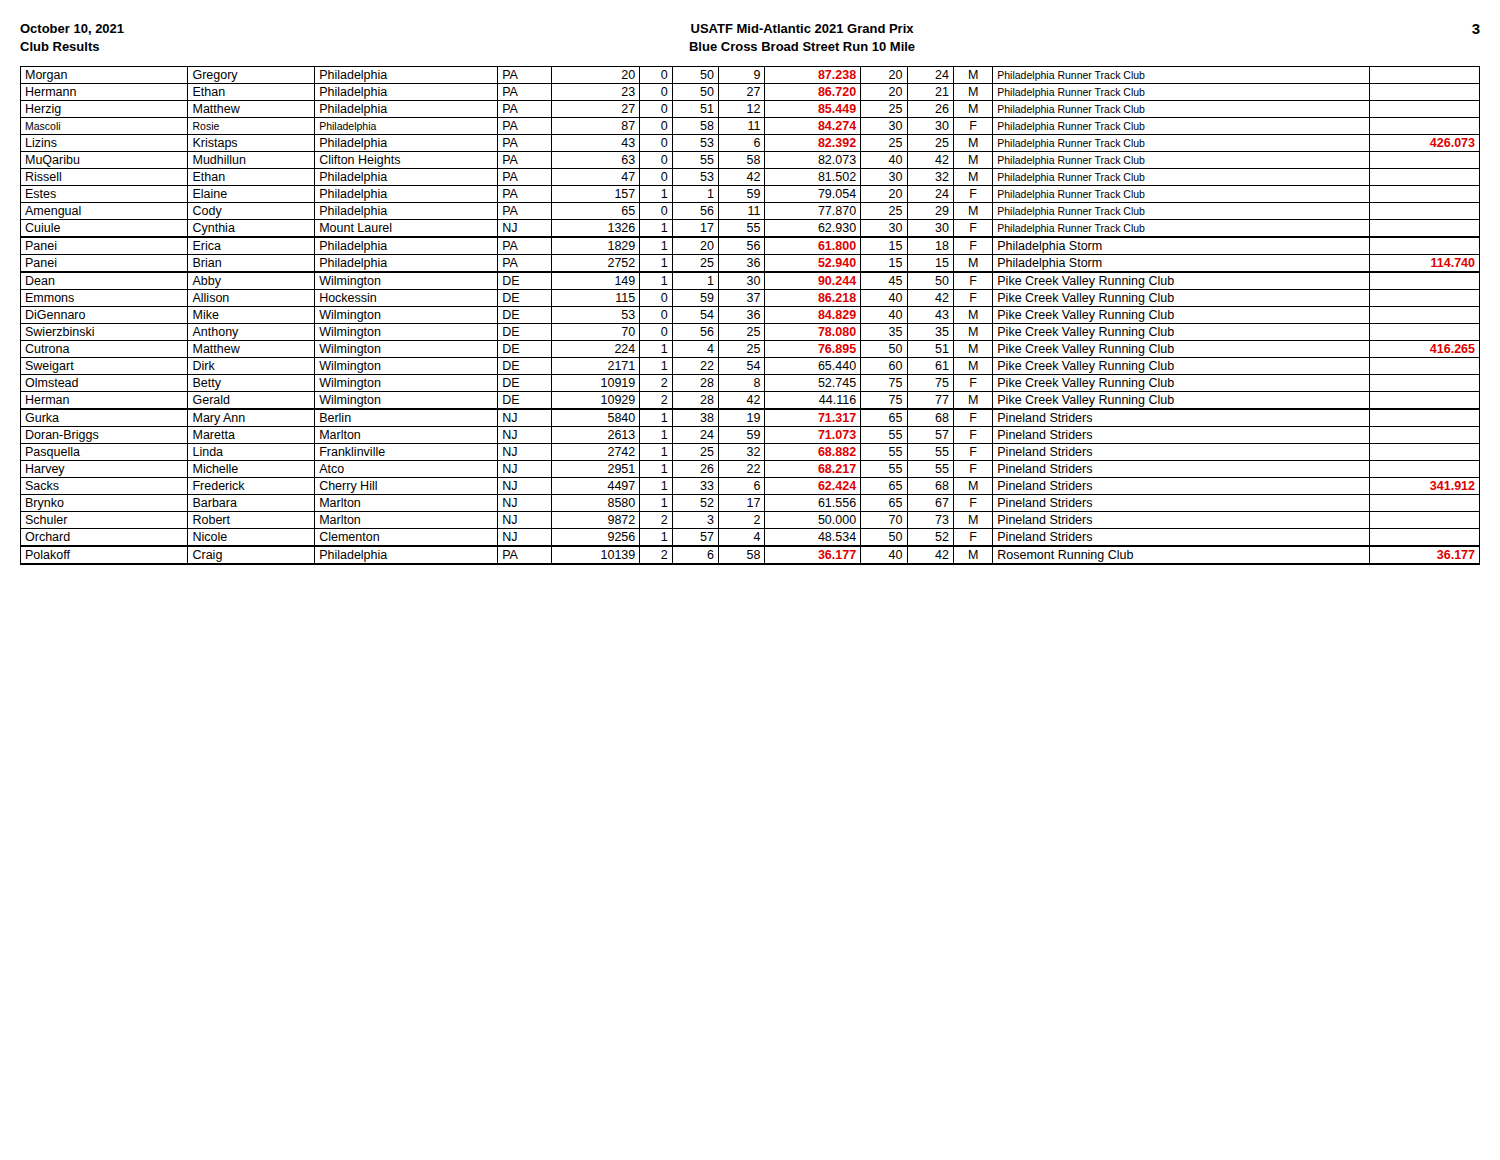October 10, 2021
Club Results
USATF Mid-Atlantic 2021 Grand Prix
Blue Cross Broad Street Run 10 Mile
3
| Morgan | Gregory | Philadelphia | PA | 20 | 0 | 50 | 9 | 87.238 | 20 | 24 | M | Philadelphia Runner Track Club | |
| Hermann | Ethan | Philadelphia | PA | 23 | 0 | 50 | 27 | 86.720 | 20 | 21 | M | Philadelphia Runner Track Club | |
| Herzig | Matthew | Philadelphia | PA | 27 | 0 | 51 | 12 | 85.449 | 25 | 26 | M | Philadelphia Runner Track Club | |
| Mascoli | Rosie | Philadelphia | PA | 87 | 0 | 58 | 11 | 84.274 | 30 | 30 | F | Philadelphia Runner Track Club | |
| Lizins | Kristaps | Philadelphia | PA | 43 | 0 | 53 | 6 | 82.392 | 25 | 25 | M | Philadelphia Runner Track Club | 426.073 |
| MuQaribu | Mudhillun | Clifton Heights | PA | 63 | 0 | 55 | 58 | 82.073 | 40 | 42 | M | Philadelphia Runner Track Club | |
| Rissell | Ethan | Philadelphia | PA | 47 | 0 | 53 | 42 | 81.502 | 30 | 32 | M | Philadelphia Runner Track Club | |
| Estes | Elaine | Philadelphia | PA | 157 | 1 | 1 | 59 | 79.054 | 20 | 24 | F | Philadelphia Runner Track Club | |
| Amengual | Cody | Philadelphia | PA | 65 | 0 | 56 | 11 | 77.870 | 25 | 29 | M | Philadelphia Runner Track Club | |
| Cuiule | Cynthia | Mount Laurel | NJ | 1326 | 1 | 17 | 55 | 62.930 | 30 | 30 | F | Philadelphia Runner Track Club | |
| Panei | Erica | Philadelphia | PA | 1829 | 1 | 20 | 56 | 61.800 | 15 | 18 | F | Philadelphia Storm | |
| Panei | Brian | Philadelphia | PA | 2752 | 1 | 25 | 36 | 52.940 | 15 | 15 | M | Philadelphia Storm | 114.740 |
| Dean | Abby | Wilmington | DE | 149 | 1 | 1 | 30 | 90.244 | 45 | 50 | F | Pike Creek Valley Running Club | |
| Emmons | Allison | Hockessin | DE | 115 | 0 | 59 | 37 | 86.218 | 40 | 42 | F | Pike Creek Valley Running Club | |
| DiGennaro | Mike | Wilmington | DE | 53 | 0 | 54 | 36 | 84.829 | 40 | 43 | M | Pike Creek Valley Running Club | |
| Swierzbinski | Anthony | Wilmington | DE | 70 | 0 | 56 | 25 | 78.080 | 35 | 35 | M | Pike Creek Valley Running Club | |
| Cutrona | Matthew | Wilmington | DE | 224 | 1 | 4 | 25 | 76.895 | 50 | 51 | M | Pike Creek Valley Running Club | 416.265 |
| Sweigart | Dirk | Wilmington | DE | 2171 | 1 | 22 | 54 | 65.440 | 60 | 61 | M | Pike Creek Valley Running Club | |
| Olmstead | Betty | Wilmington | DE | 10919 | 2 | 28 | 8 | 52.745 | 75 | 75 | F | Pike Creek Valley Running Club | |
| Herman | Gerald | Wilmington | DE | 10929 | 2 | 28 | 42 | 44.116 | 75 | 77 | M | Pike Creek Valley Running Club | |
| Gurka | Mary Ann | Berlin | NJ | 5840 | 1 | 38 | 19 | 71.317 | 65 | 68 | F | Pineland Striders | |
| Doran-Briggs | Maretta | Marlton | NJ | 2613 | 1 | 24 | 59 | 71.073 | 55 | 57 | F | Pineland Striders | |
| Pasquella | Linda | Franklinville | NJ | 2742 | 1 | 25 | 32 | 68.882 | 55 | 55 | F | Pineland Striders | |
| Harvey | Michelle | Atco | NJ | 2951 | 1 | 26 | 22 | 68.217 | 55 | 55 | F | Pineland Striders | |
| Sacks | Frederick | Cherry Hill | NJ | 4497 | 1 | 33 | 6 | 62.424 | 65 | 68 | M | Pineland Striders | 341.912 |
| Brynko | Barbara | Marlton | NJ | 8580 | 1 | 52 | 17 | 61.556 | 65 | 67 | F | Pineland Striders | |
| Schuler | Robert | Marlton | NJ | 9872 | 2 | 3 | 2 | 50.000 | 70 | 73 | M | Pineland Striders | |
| Orchard | Nicole | Clementon | NJ | 9256 | 1 | 57 | 4 | 48.534 | 50 | 52 | F | Pineland Striders | |
| Polakoff | Craig | Philadelphia | PA | 10139 | 2 | 6 | 58 | 36.177 | 40 | 42 | M | Rosemont Running Club | 36.177 |